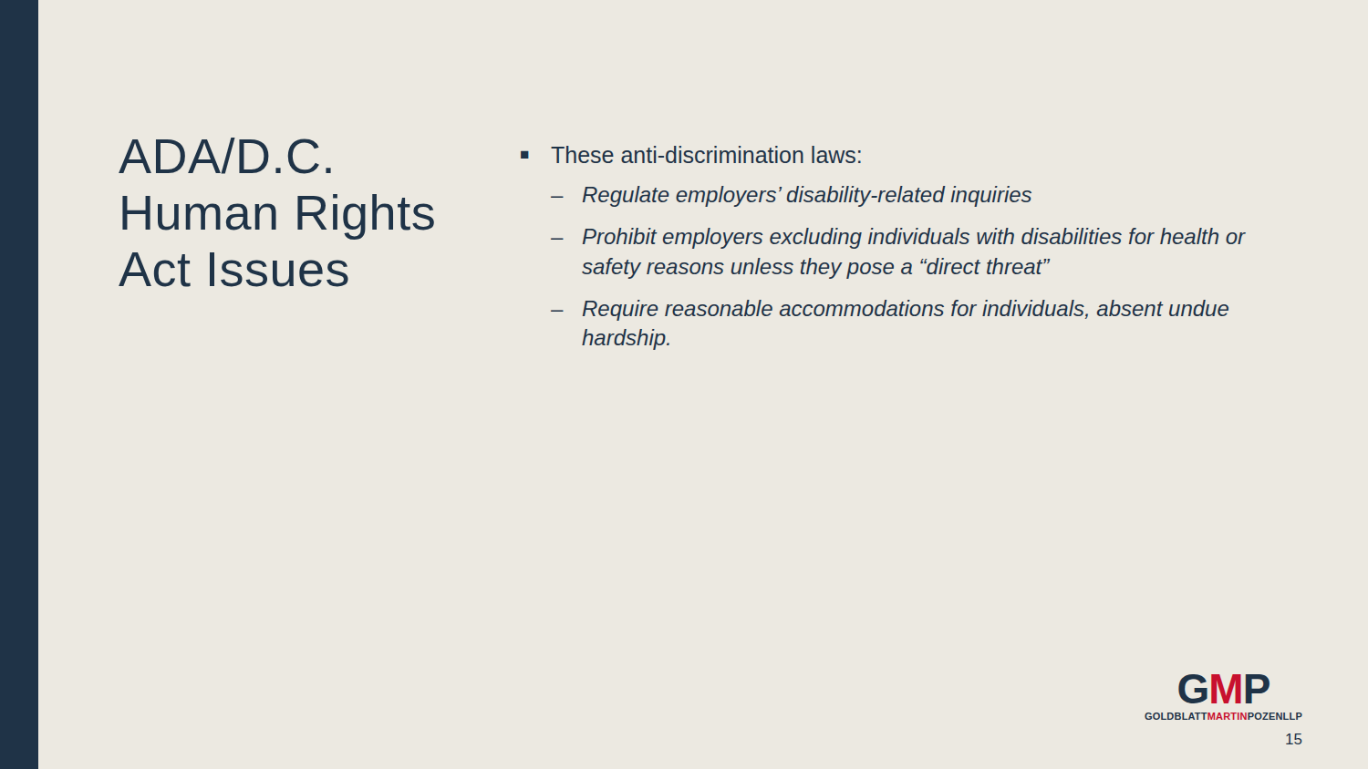ADA/D.C. Human Rights Act Issues
These anti-discrimination laws:
Regulate employers’ disability-related inquiries
Prohibit employers excluding individuals with disabilities for health or safety reasons unless they pose a “direct threat”
Require reasonable accommodations for individuals, absent undue hardship.
GMP
GOLDBLATT MARTIN POZEN LLP
15